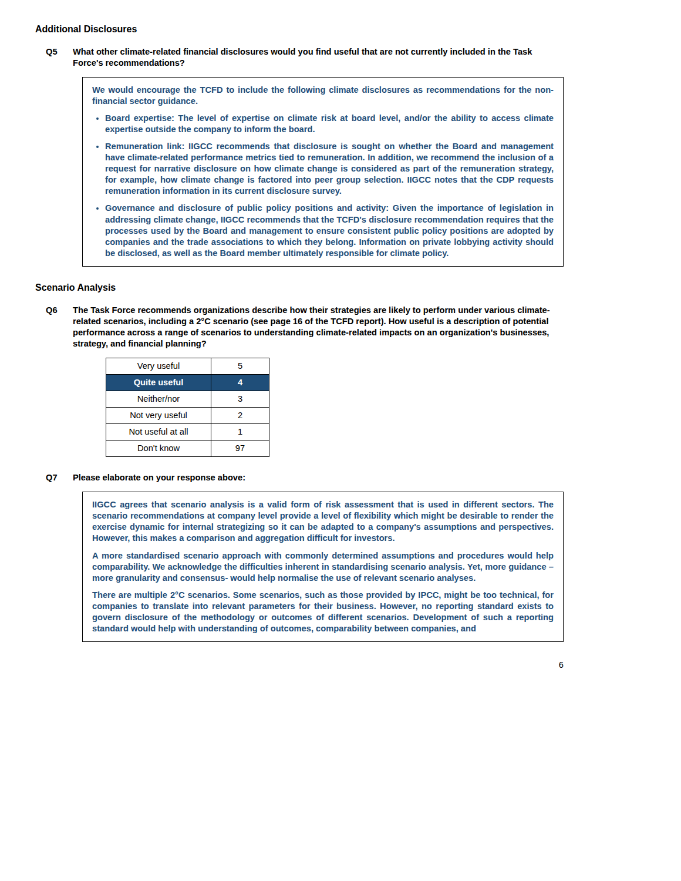Additional Disclosures
Q5 What other climate-related financial disclosures would you find useful that are not currently included in the Task Force's recommendations?
We would encourage the TCFD to include the following climate disclosures as recommendations for the non-financial sector guidance.
Board expertise: The level of expertise on climate risk at board level, and/or the ability to access climate expertise outside the company to inform the board.
Remuneration link: IIGCC recommends that disclosure is sought on whether the Board and management have climate-related performance metrics tied to remuneration. In addition, we recommend the inclusion of a request for narrative disclosure on how climate change is considered as part of the remuneration strategy, for example, how climate change is factored into peer group selection. IIGCC notes that the CDP requests remuneration information in its current disclosure survey.
Governance and disclosure of public policy positions and activity: Given the importance of legislation in addressing climate change, IIGCC recommends that the TCFD's disclosure recommendation requires that the processes used by the Board and management to ensure consistent public policy positions are adopted by companies and the trade associations to which they belong. Information on private lobbying activity should be disclosed, as well as the Board member ultimately responsible for climate policy.
Scenario Analysis
Q6 The Task Force recommends organizations describe how their strategies are likely to perform under various climate-related scenarios, including a 2°C scenario (see page 16 of the TCFD report). How useful is a description of potential performance across a range of scenarios to understanding climate-related impacts on an organization's businesses, strategy, and financial planning?
| Very useful | 5 |
| Quite useful | 4 |
| Neither/nor | 3 |
| Not very useful | 2 |
| Not useful at all | 1 |
| Don't know | 97 |
Q7 Please elaborate on your response above:
IIGCC agrees that scenario analysis is a valid form of risk assessment that is used in different sectors. The scenario recommendations at company level provide a level of flexibility which might be desirable to render the exercise dynamic for internal strategizing so it can be adapted to a company's assumptions and perspectives. However, this makes a comparison and aggregation difficult for investors.
A more standardised scenario approach with commonly determined assumptions and procedures would help comparability. We acknowledge the difficulties inherent in standardising scenario analysis. Yet, more guidance – more granularity and consensus- would help normalise the use of relevant scenario analyses.
There are multiple 2°C scenarios. Some scenarios, such as those provided by IPCC, might be too technical, for companies to translate into relevant parameters for their business. However, no reporting standard exists to govern disclosure of the methodology or outcomes of different scenarios. Development of such a reporting standard would help with understanding of outcomes, comparability between companies, and
6